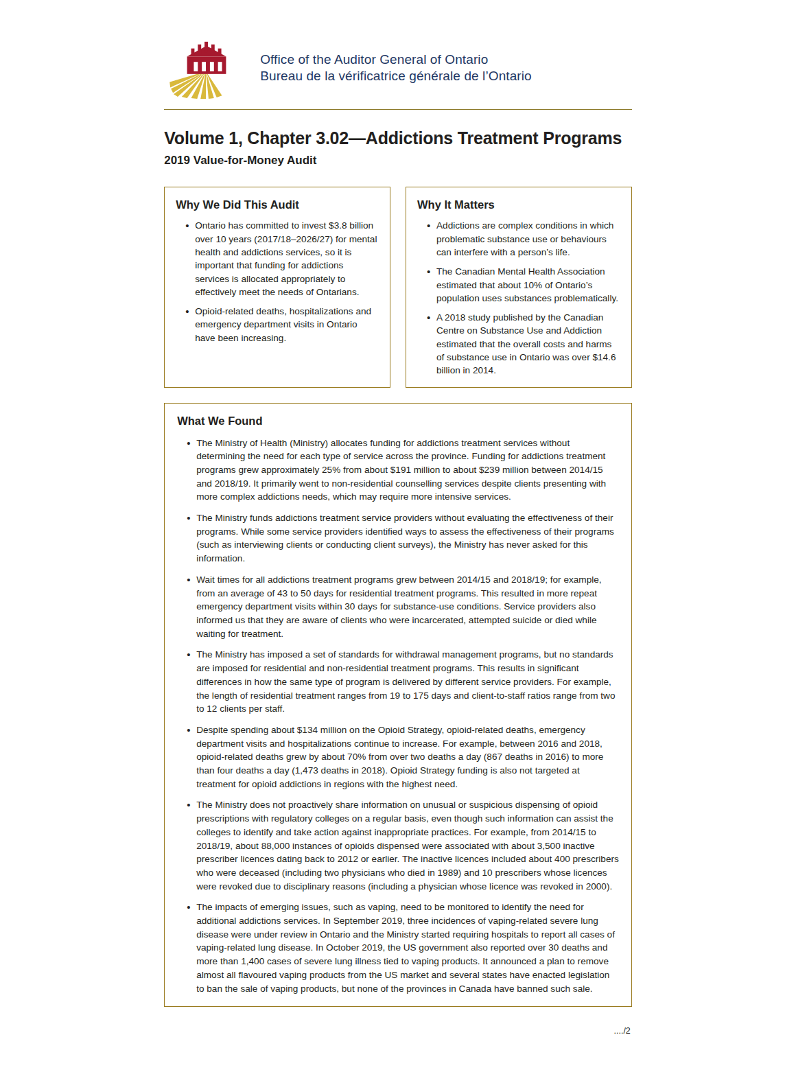Office of the Auditor General of Ontario
Bureau de la vérificatrice générale de l’Ontario
Volume 1, Chapter 3.02—Addictions Treatment Programs
2019 Value-for-Money Audit
Why We Did This Audit
Ontario has committed to invest $3.8 billion over 10 years (2017/18–2026/27) for mental health and addictions services, so it is important that funding for addictions services is allocated appropriately to effectively meet the needs of Ontarians.
Opioid-related deaths, hospitalizations and emergency department visits in Ontario have been increasing.
Why It Matters
Addictions are complex conditions in which problematic substance use or behaviours can interfere with a person’s life.
The Canadian Mental Health Association estimated that about 10% of Ontario’s population uses substances problematically.
A 2018 study published by the Canadian Centre on Substance Use and Addiction estimated that the overall costs and harms of substance use in Ontario was over $14.6 billion in 2014.
What We Found
The Ministry of Health (Ministry) allocates funding for addictions treatment services without determining the need for each type of service across the province. Funding for addictions treatment programs grew approximately 25% from about $191 million to about $239 million between 2014/15 and 2018/19. It primarily went to non-residential counselling services despite clients presenting with more complex addictions needs, which may require more intensive services.
The Ministry funds addictions treatment service providers without evaluating the effectiveness of their programs. While some service providers identified ways to assess the effectiveness of their programs (such as interviewing clients or conducting client surveys), the Ministry has never asked for this information.
Wait times for all addictions treatment programs grew between 2014/15 and 2018/19; for example, from an average of 43 to 50 days for residential treatment programs. This resulted in more repeat emergency department visits within 30 days for substance-use conditions. Service providers also informed us that they are aware of clients who were incarcerated, attempted suicide or died while waiting for treatment.
The Ministry has imposed a set of standards for withdrawal management programs, but no standards are imposed for residential and non-residential treatment programs. This results in significant differences in how the same type of program is delivered by different service providers. For example, the length of residential treatment ranges from 19 to 175 days and client-to-staff ratios range from two to 12 clients per staff.
Despite spending about $134 million on the Opioid Strategy, opioid-related deaths, emergency department visits and hospitalizations continue to increase. For example, between 2016 and 2018, opioid-related deaths grew by about 70% from over two deaths a day (867 deaths in 2016) to more than four deaths a day (1,473 deaths in 2018). Opioid Strategy funding is also not targeted at treatment for opioid addictions in regions with the highest need.
The Ministry does not proactively share information on unusual or suspicious dispensing of opioid prescriptions with regulatory colleges on a regular basis, even though such information can assist the colleges to identify and take action against inappropriate practices. For example, from 2014/15 to 2018/19, about 88,000 instances of opioids dispensed were associated with about 3,500 inactive prescriber licences dating back to 2012 or earlier. The inactive licences included about 400 prescribers who were deceased (including two physicians who died in 1989) and 10 prescribers whose licences were revoked due to disciplinary reasons (including a physician whose licence was revoked in 2000).
The impacts of emerging issues, such as vaping, need to be monitored to identify the need for additional addictions services. In September 2019, three incidences of vaping-related severe lung disease were under review in Ontario and the Ministry started requiring hospitals to report all cases of vaping-related lung disease. In October 2019, the US government also reported over 30 deaths and more than 1,400 cases of severe lung illness tied to vaping products. It announced a plan to remove almost all flavoured vaping products from the US market and several states have enacted legislation to ban the sale of vaping products, but none of the provinces in Canada have banned such sale.
..../2